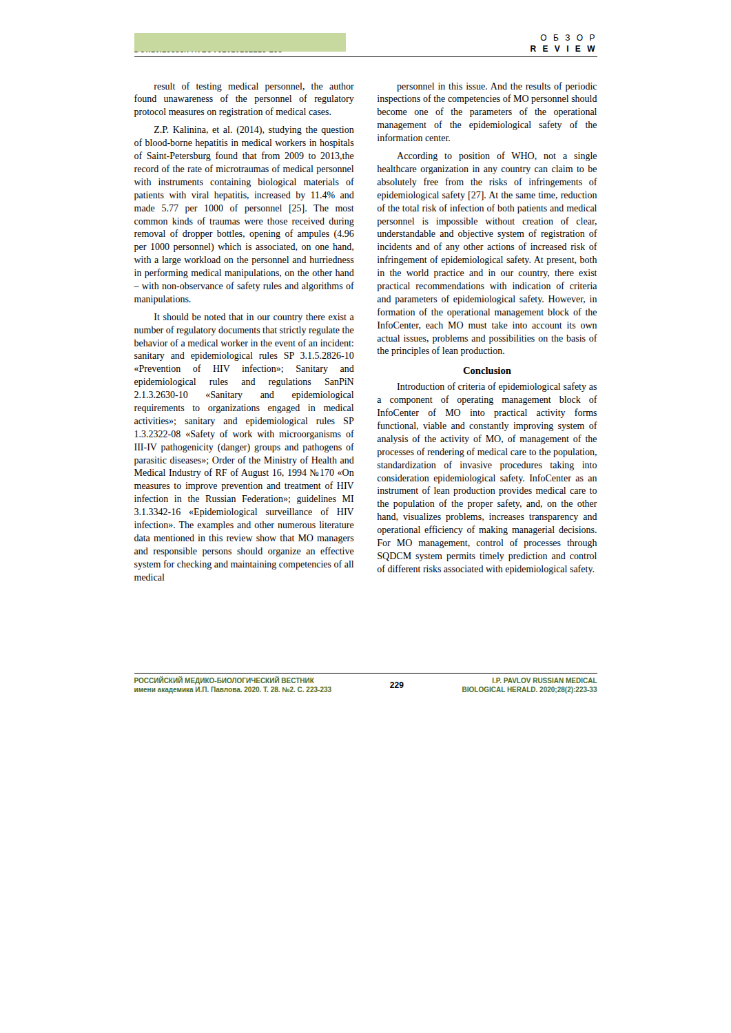DOI:10.23888/PAVLOVJ2020282223-233
О Б З О Р
R E V I E W
result of testing medical personnel, the author found unawareness of the personnel of regulatory protocol measures on registration of medical cases.
Z.P. Kalinina, et al. (2014), studying the question of blood-borne hepatitis in medical workers in hospitals of Saint-Petersburg found that from 2009 to 2013,the record of the rate of microtraumas of medical personnel with instruments containing biological materials of patients with viral hepatitis, increased by 11.4% and made 5.77 per 1000 of personnel [25]. The most common kinds of traumas were those received during removal of dropper bottles, opening of ampules (4.96 per 1000 personnel) which is associated, on one hand, with a large workload on the personnel and hurriedness in performing medical manipulations, on the other hand – with non-observance of safety rules and algorithms of manipulations.
It should be noted that in our country there exist a number of regulatory documents that strictly regulate the behavior of a medical worker in the event of an incident: sanitary and epidemiological rules SP 3.1.5.2826-10 «Prevention of HIV infection»; Sanitary and epidemiological rules and regulations SanPiN 2.1.3.2630-10 «Sanitary and epidemiological requirements to organizations engaged in medical activities»; sanitary and epidemiological rules SP 1.3.2322-08 «Safety of work with microorganisms of III-IV pathogenicity (danger) groups and pathogens of parasitic diseases»; Order of the Ministry of Health and Medical Industry of RF of August 16, 1994 №170 «On measures to improve prevention and treatment of HIV infection in the Russian Federation»; guidelines MI 3.1.3342-16 «Epidemiological surveillance of HIV infection». The examples and other numerous literature data mentioned in this review show that MO managers and responsible persons should organize an effective system for checking and maintaining competencies of all medical
personnel in this issue. And the results of periodic inspections of the competencies of MO personnel should become one of the parameters of the operational management of the epidemiological safety of the information center.
According to position of WHO, not a single healthcare organization in any country can claim to be absolutely free from the risks of infringements of epidemiological safety [27]. At the same time, reduction of the total risk of infection of both patients and medical personnel is impossible without creation of clear, understandable and objective system of registration of incidents and of any other actions of increased risk of infringement of epidemiological safety. At present, both in the world practice and in our country, there exist practical recommendations with indication of criteria and parameters of epidemiological safety. However, in formation of the operational management block of the InfoCenter, each MO must take into account its own actual issues, problems and possibilities on the basis of the principles of lean production.
Conclusion
Introduction of criteria of epidemiological safety as a component of operating management block of InfoCenter of MO into practical activity forms functional, viable and constantly improving system of analysis of the activity of MO, of management of the processes of rendering of medical care to the population, standardization of invasive procedures taking into consideration epidemiological safety. InfoCenter as an instrument of lean production provides medical care to the population of the proper safety, and, on the other hand, visualizes problems, increases transparency and operational efficiency of making managerial decisions. For MO management, control of processes through SQDCM system permits timely prediction and control of different risks associated with epidemiological safety.
РОССИЙСКИЙ МЕДИКО-БИОЛОГИЧЕСКИЙ ВЕСТНИК
имени академика И.П. Павлова. 2020. Т. 28. №2. С. 223-233
229
I.P. PAVLOV RUSSIAN MEDICAL
BIOLOGICAL HERALD. 2020;28(2):223-33